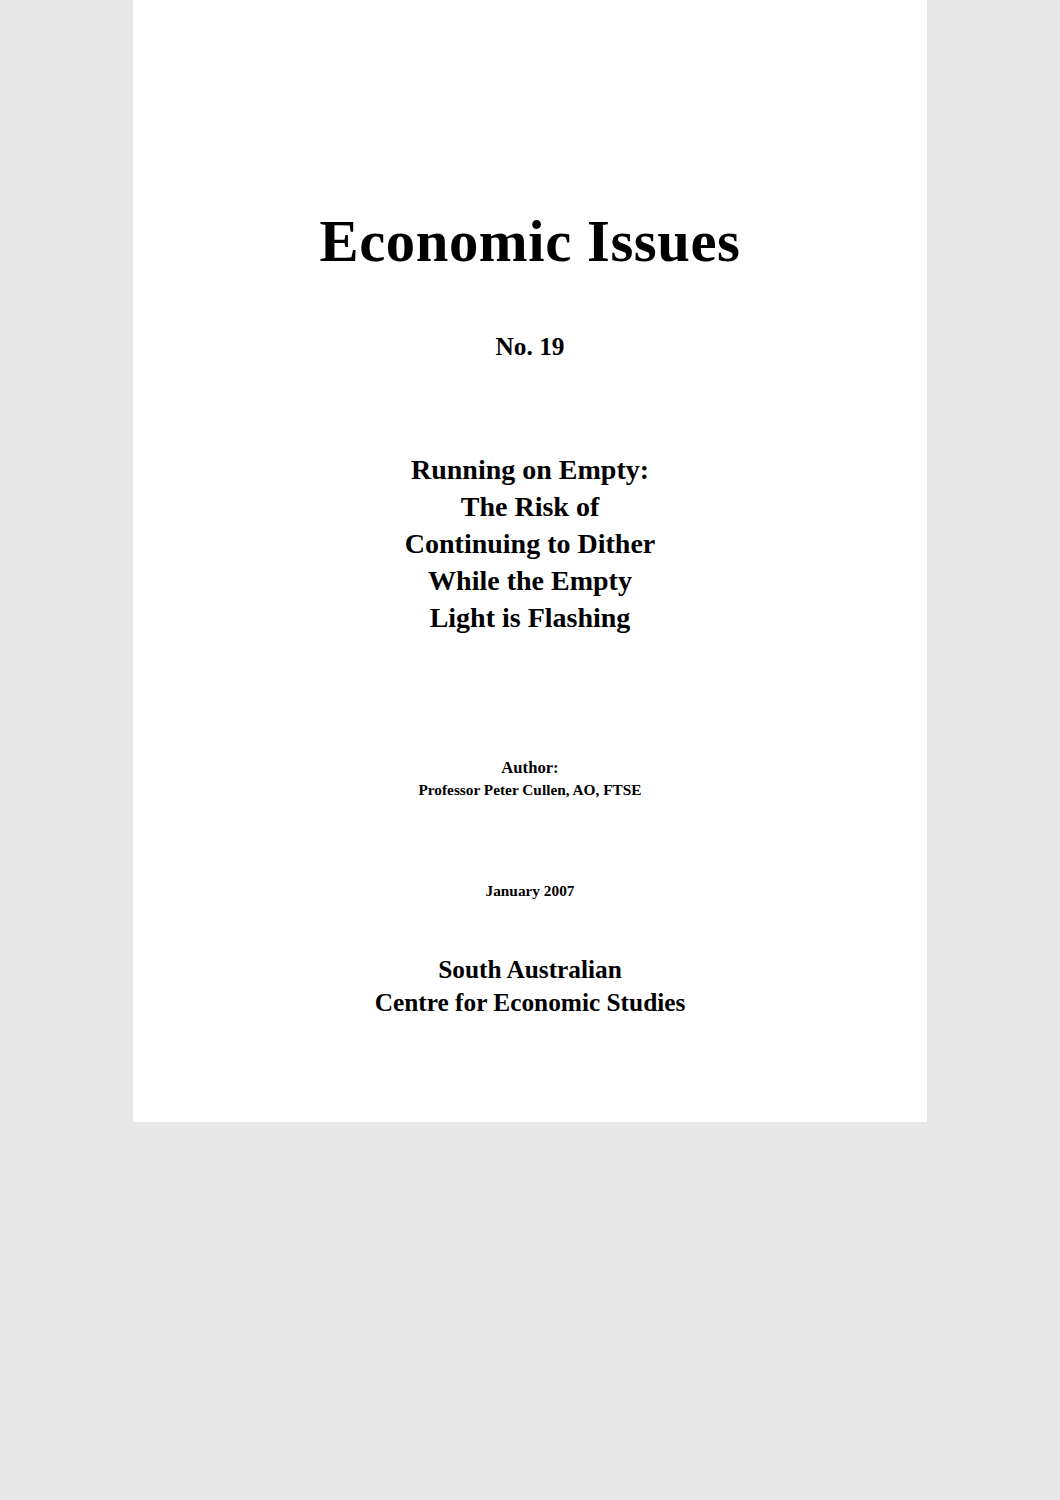Economic Issues
No. 19
Running on Empty:
The Risk of
Continuing to Dither
While the Empty
Light is Flashing
Author: Professor Peter Cullen, AO, FTSE
January 2007
South Australian
Centre for Economic Studies